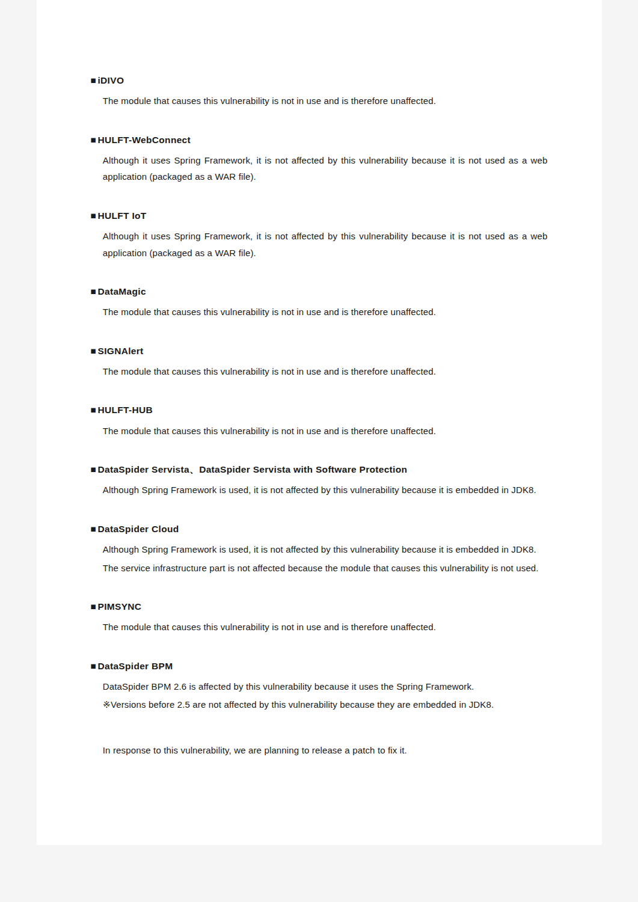iDIVO
The module that causes this vulnerability is not in use and is therefore unaffected.
HULFT-WebConnect
Although it uses Spring Framework, it is not affected by this vulnerability because it is not used as a web application (packaged as a WAR file).
HULFT IoT
Although it uses Spring Framework, it is not affected by this vulnerability because it is not used as a web application (packaged as a WAR file).
DataMagic
The module that causes this vulnerability is not in use and is therefore unaffected.
SIGNAlert
The module that causes this vulnerability is not in use and is therefore unaffected.
HULFT-HUB
The module that causes this vulnerability is not in use and is therefore unaffected.
DataSpider Servista、DataSpider Servista with Software Protection
Although Spring Framework is used, it is not affected by this vulnerability because it is embedded in JDK8.
DataSpider Cloud
Although Spring Framework is used, it is not affected by this vulnerability because it is embedded in JDK8.
The service infrastructure part is not affected because the module that causes this vulnerability is not used.
PIMSYNC
The module that causes this vulnerability is not in use and is therefore unaffected.
DataSpider BPM
DataSpider BPM 2.6 is affected by this vulnerability because it uses the Spring Framework.
※Versions before 2.5 are not affected by this vulnerability because they are embedded in JDK8.
In response to this vulnerability, we are planning to release a patch to fix it.